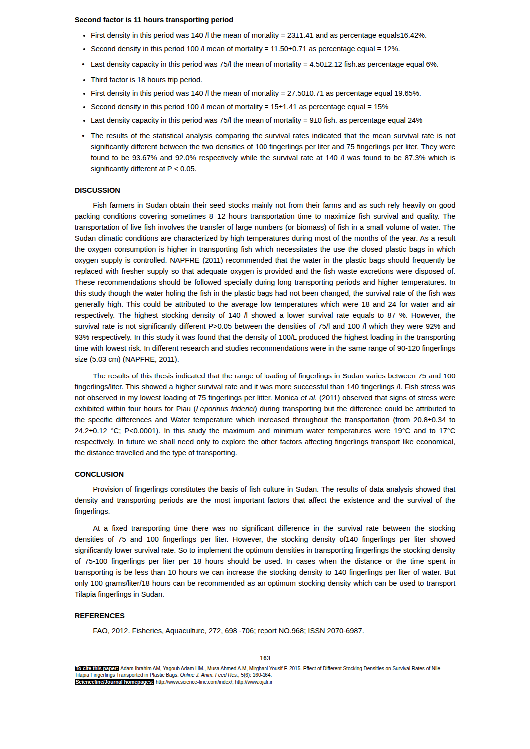Second factor is 11 hours transporting period
First density in this period was 140 /l the mean of mortality = 23±1.41 and as percentage equals16.42%.
Second density in this period 100 /l mean of mortality = 11.50±0.71 as percentage equal = 12%.
Last density capacity in this period was 75/l the mean of mortality = 4.50±2.12 fish.as percentage equal 6%.
Third factor is 18 hours trip period.
First density in this period was 140 /l the mean of mortality = 27.50±0.71 as percentage equal 19.65%.
Second density in this period 100 /l mean of mortality = 15±1.41 as percentage equal = 15%
Last density capacity in this period was 75/l the mean of mortality = 9±0 fish. as percentage equal 24%
The results of the statistical analysis comparing the survival rates indicated that the mean survival rate is not significantly different between the two densities of 100 fingerlings per liter and 75 fingerlings per liter. They were found to be 93.67% and 92.0% respectively while the survival rate at 140 /l was found to be 87.3% which is significantly different at P < 0.05.
Discussion
Fish farmers in Sudan obtain their seed stocks mainly not from their farms and as such rely heavily on good packing conditions covering sometimes 8–12 hours transportation time to maximize fish survival and quality. The transportation of live fish involves the transfer of large numbers (or biomass) of fish in a small volume of water. The Sudan climatic conditions are characterized by high temperatures during most of the months of the year. As a result the oxygen consumption is higher in transporting fish which necessitates the use the closed plastic bags in which oxygen supply is controlled. NAPFRE (2011) recommended that the water in the plastic bags should frequently be replaced with fresher supply so that adequate oxygen is provided and the fish waste excretions were disposed of. These recommendations should be followed specially during long transporting periods and higher temperatures. In this study though the water holing the fish in the plastic bags had not been changed, the survival rate of the fish was generally high. This could be attributed to the average low temperatures which were 18 and 24 for water and air respectively. The highest stocking density of 140 /l showed a lower survival rate equals to 87 %. However, the survival rate is not significantly different P>0.05 between the densities of 75/l and 100 /l which they were 92% and 93% respectively. In this study it was found that the density of 100/L produced the highest loading in the transporting time with lowest risk. In different research and studies recommendations were in the same range of 90-120 fingerlings size (5.03 cm) (NAPFRE, 2011).
The results of this thesis indicated that the range of loading of fingerlings in Sudan varies between 75 and 100 fingerlings/liter. This showed a higher survival rate and it was more successful than 140 fingerlings /l. Fish stress was not observed in my lowest loading of 75 fingerlings per litter. Monica et al. (2011) observed that signs of stress were exhibited within four hours for Piau (Leporinus friderici) during transporting but the difference could be attributed to the specific differences and Water temperature which increased throughout the transportation (from 20.8±0.34 to 24.2±0.12 °C; P<0.0001). In this study the maximum and minimum water temperatures were 19°C and to 17°C respectively. In future we shall need only to explore the other factors affecting fingerlings transport like economical, the distance travelled and the type of transporting.
Conclusion
Provision of fingerlings constitutes the basis of fish culture in Sudan. The results of data analysis showed that density and transporting periods are the most important factors that affect the existence and the survival of the fingerlings.
At a fixed transporting time there was no significant difference in the survival rate between the stocking densities of 75 and 100 fingerlings per liter. However, the stocking density of140 fingerlings per liter showed significantly lower survival rate. So to implement the optimum densities in transporting fingerlings the stocking density of 75-100 fingerlings per liter per 18 hours should be used. In cases when the distance or the time spent in transporting is be less than 10 hours we can increase the stocking density to 140 fingerlings per liter of water. But only 100 grams/liter/18 hours can be recommended as an optimum stocking density which can be used to transport Tilapia fingerlings in Sudan.
References
FAO, 2012. Fisheries, Aquaculture, 272, 698 -706; report NO.968; ISSN 2070-6987.
163
To cite this paper: Adam Ibrahim AM, Yagoub Adam HM., Musa Ahmed A.M, Mirghani Yousif F. 2015. Effect of Different Stocking Densities on Survival Rates of Nile Tilapia Fingerlings Transported in Plastic Bags. Online J. Anim. Feed Res., 5(6): 160-164.
Scienceline/Journal homepages: http://www.science-line.com/index/; http://www.ojafr.ir